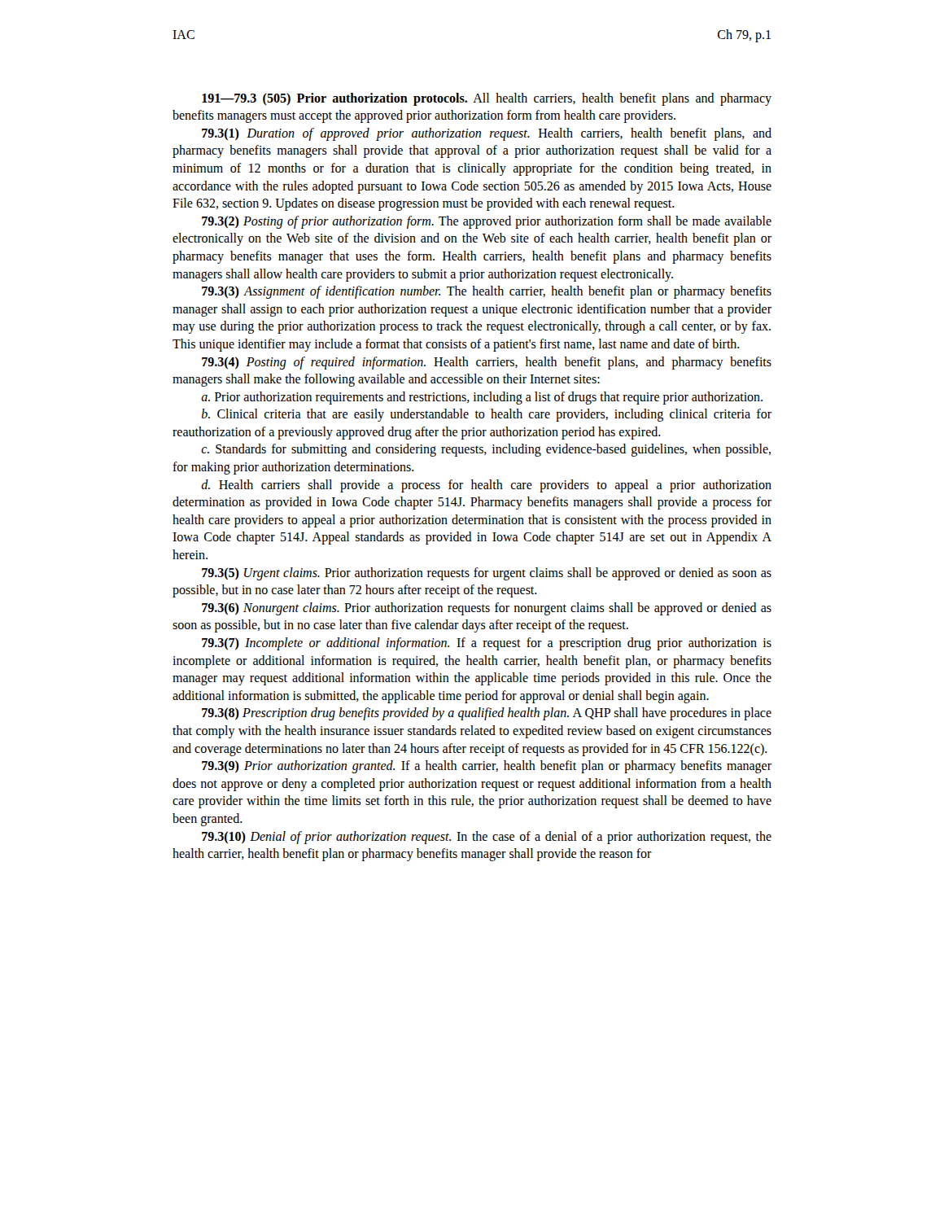IAC Ch 79, p.1
191—79.3 (505) Prior authorization protocols. All health carriers, health benefit plans and pharmacy benefits managers must accept the approved prior authorization form from health care providers.
79.3(1) Duration of approved prior authorization request. Health carriers, health benefit plans, and pharmacy benefits managers shall provide that approval of a prior authorization request shall be valid for a minimum of 12 months or for a duration that is clinically appropriate for the condition being treated, in accordance with the rules adopted pursuant to Iowa Code section 505.26 as amended by 2015 Iowa Acts, House File 632, section 9. Updates on disease progression must be provided with each renewal request.
79.3(2) Posting of prior authorization form. The approved prior authorization form shall be made available electronically on the Web site of the division and on the Web site of each health carrier, health benefit plan or pharmacy benefits manager that uses the form. Health carriers, health benefit plans and pharmacy benefits managers shall allow health care providers to submit a prior authorization request electronically.
79.3(3) Assignment of identification number. The health carrier, health benefit plan or pharmacy benefits manager shall assign to each prior authorization request a unique electronic identification number that a provider may use during the prior authorization process to track the request electronically, through a call center, or by fax. This unique identifier may include a format that consists of a patient's first name, last name and date of birth.
79.3(4) Posting of required information. Health carriers, health benefit plans, and pharmacy benefits managers shall make the following available and accessible on their Internet sites:
a. Prior authorization requirements and restrictions, including a list of drugs that require prior authorization.
b. Clinical criteria that are easily understandable to health care providers, including clinical criteria for reauthorization of a previously approved drug after the prior authorization period has expired.
c. Standards for submitting and considering requests, including evidence-based guidelines, when possible, for making prior authorization determinations.
d. Health carriers shall provide a process for health care providers to appeal a prior authorization determination as provided in Iowa Code chapter 514J. Pharmacy benefits managers shall provide a process for health care providers to appeal a prior authorization determination that is consistent with the process provided in Iowa Code chapter 514J. Appeal standards as provided in Iowa Code chapter 514J are set out in Appendix A herein.
79.3(5) Urgent claims. Prior authorization requests for urgent claims shall be approved or denied as soon as possible, but in no case later than 72 hours after receipt of the request.
79.3(6) Nonurgent claims. Prior authorization requests for nonurgent claims shall be approved or denied as soon as possible, but in no case later than five calendar days after receipt of the request.
79.3(7) Incomplete or additional information. If a request for a prescription drug prior authorization is incomplete or additional information is required, the health carrier, health benefit plan, or pharmacy benefits manager may request additional information within the applicable time periods provided in this rule. Once the additional information is submitted, the applicable time period for approval or denial shall begin again.
79.3(8) Prescription drug benefits provided by a qualified health plan. A QHP shall have procedures in place that comply with the health insurance issuer standards related to expedited review based on exigent circumstances and coverage determinations no later than 24 hours after receipt of requests as provided for in 45 CFR 156.122(c).
79.3(9) Prior authorization granted. If a health carrier, health benefit plan or pharmacy benefits manager does not approve or deny a completed prior authorization request or request additional information from a health care provider within the time limits set forth in this rule, the prior authorization request shall be deemed to have been granted.
79.3(10) Denial of prior authorization request. In the case of a denial of a prior authorization request, the health carrier, health benefit plan or pharmacy benefits manager shall provide the reason for